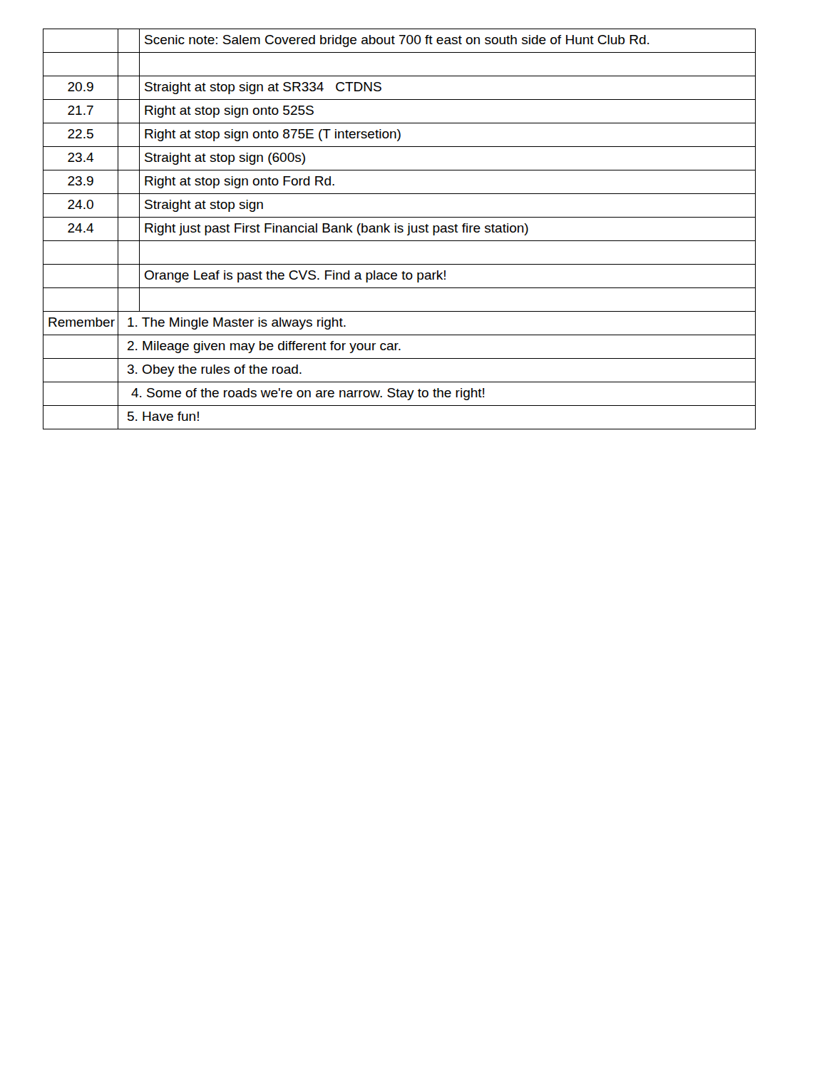| | | Scenic note: Salem Covered bridge about 700 ft east on south side of Hunt Club Rd. |
| 20.9 | | Straight at stop sign at SR334 CTDNS |
| 21.7 | | Right at stop sign onto 525S |
| 22.5 | | Right at stop sign onto 875E (T intersetion) |
| 23.4 | | Straight at stop sign (600s) |
| 23.9 | | Right at stop sign onto Ford Rd. |
| 24.0 | | Straight at stop sign |
| 24.4 | | Right just past First Financial Bank (bank is just past fire station) |
| | | Orange Leaf is past the CVS. Find a place to park! |
| Remember | 1. The Mingle Master is always right. |
| | 2. Mileage given may be different for your car. |
| | 3. Obey the rules of the road. |
| | 4. Some of the roads we're on are narrow. Stay to the right! |
| | 5. Have fun! |